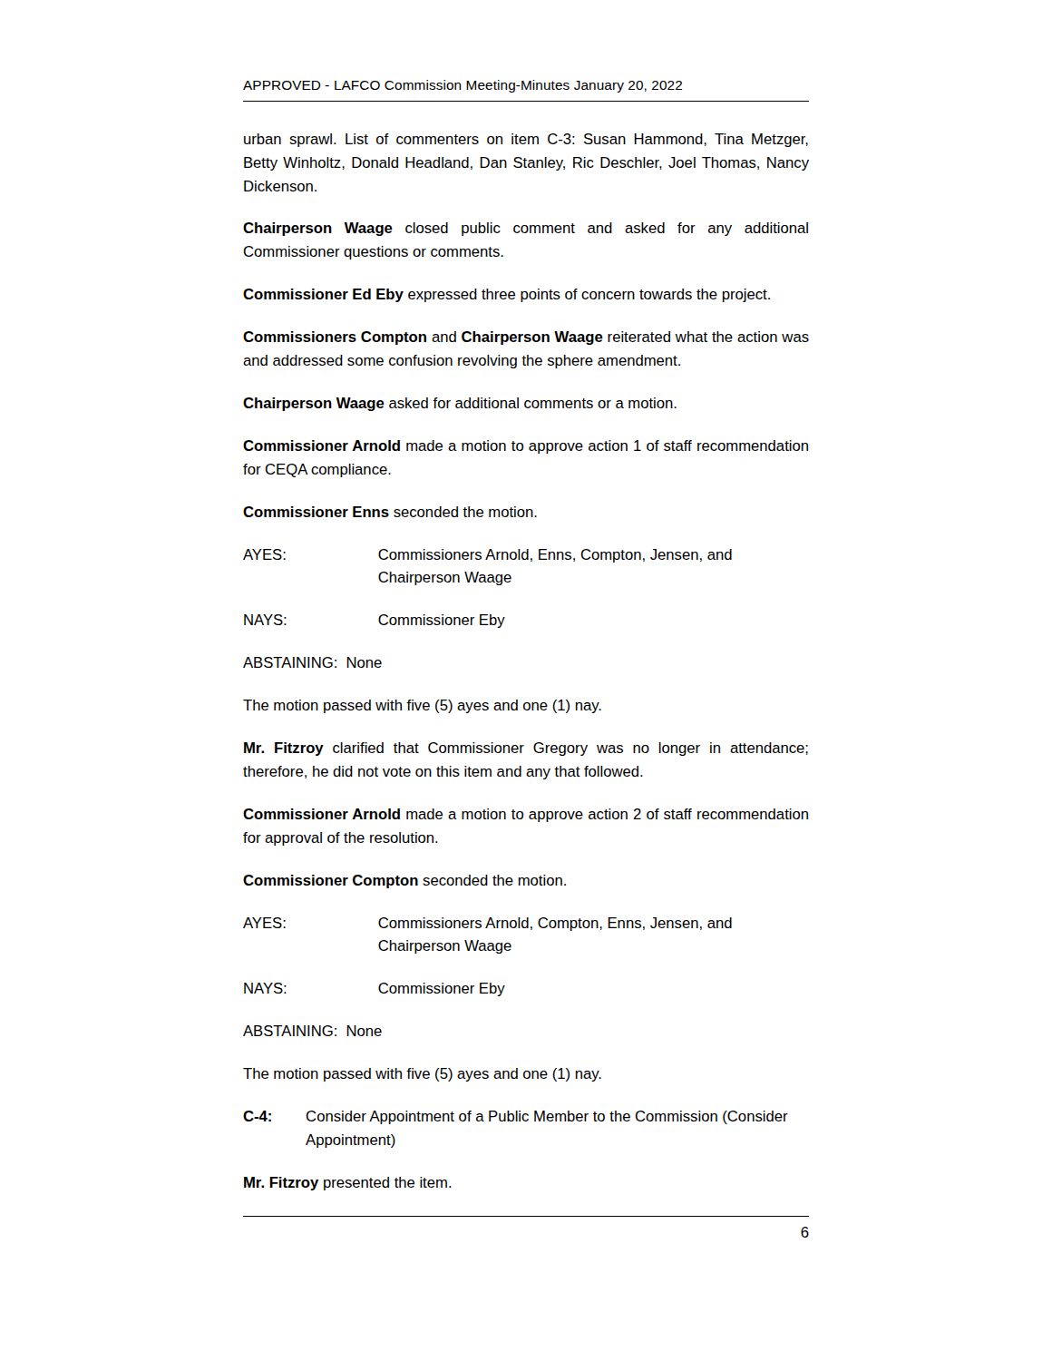APPROVED - LAFCO Commission Meeting-Minutes January 20, 2022
urban sprawl. List of commenters on item C-3: Susan Hammond, Tina Metzger, Betty Winholtz, Donald Headland, Dan Stanley, Ric Deschler, Joel Thomas, Nancy Dickenson.
Chairperson Waage closed public comment and asked for any additional Commissioner questions or comments.
Commissioner Ed Eby expressed three points of concern towards the project.
Commissioners Compton and Chairperson Waage reiterated what the action was and addressed some confusion revolving the sphere amendment.
Chairperson Waage asked for additional comments or a motion.
Commissioner Arnold made a motion to approve action 1 of staff recommendation for CEQA compliance.
Commissioner Enns seconded the motion.
AYES: Commissioners Arnold, Enns, Compton, Jensen, and Chairperson Waage
NAYS: Commissioner Eby
ABSTAINING: None
The motion passed with five (5) ayes and one (1) nay.
Mr. Fitzroy clarified that Commissioner Gregory was no longer in attendance; therefore, he did not vote on this item and any that followed.
Commissioner Arnold made a motion to approve action 2 of staff recommendation for approval of the resolution.
Commissioner Compton seconded the motion.
AYES: Commissioners Arnold, Compton, Enns, Jensen, and Chairperson Waage
NAYS: Commissioner Eby
ABSTAINING: None
The motion passed with five (5) ayes and one (1) nay.
C-4: Consider Appointment of a Public Member to the Commission (Consider Appointment)
Mr. Fitzroy presented the item.
6